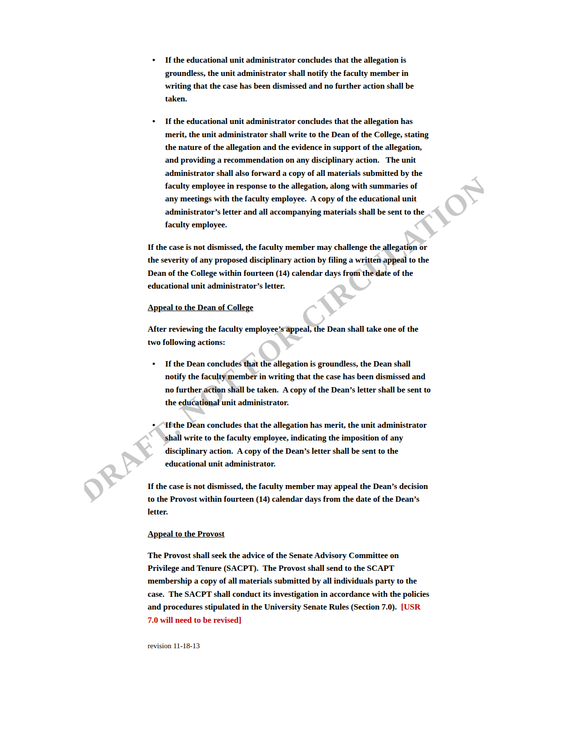DRAFT: NOT FOR CIRCULATION
If the educational unit administrator concludes that the allegation is groundless, the unit administrator shall notify the faculty member in writing that the case has been dismissed and no further action shall be taken.
If the educational unit administrator concludes that the allegation has merit, the unit administrator shall write to the Dean of the College, stating the nature of the allegation and the evidence in support of the allegation, and providing a recommendation on any disciplinary action. The unit administrator shall also forward a copy of all materials submitted by the faculty employee in response to the allegation, along with summaries of any meetings with the faculty employee. A copy of the educational unit administrator’s letter and all accompanying materials shall be sent to the faculty employee.
If the case is not dismissed, the faculty member may challenge the allegation or the severity of any proposed disciplinary action by filing a written appeal to the Dean of the College within fourteen (14) calendar days from the date of the educational unit administrator’s letter.
Appeal to the Dean of College
After reviewing the faculty employee’s appeal, the Dean shall take one of the two following actions:
If the Dean concludes that the allegation is groundless, the Dean shall notify the faculty member in writing that the case has been dismissed and no further action shall be taken. A copy of the Dean’s letter shall be sent to the educational unit administrator.
If the Dean concludes that the allegation has merit, the unit administrator shall write to the faculty employee, indicating the imposition of any disciplinary action. A copy of the Dean’s letter shall be sent to the educational unit administrator.
If the case is not dismissed, the faculty member may appeal the Dean’s decision to the Provost within fourteen (14) calendar days from the date of the Dean’s letter.
Appeal to the Provost
The Provost shall seek the advice of the Senate Advisory Committee on Privilege and Tenure (SACPT). The Provost shall send to the SCAPT membership a copy of all materials submitted by all individuals party to the case. The SACPT shall conduct its investigation in accordance with the policies and procedures stipulated in the University Senate Rules (Section 7.0). [USR 7.0 will need to be revised]
revision 11-18-13